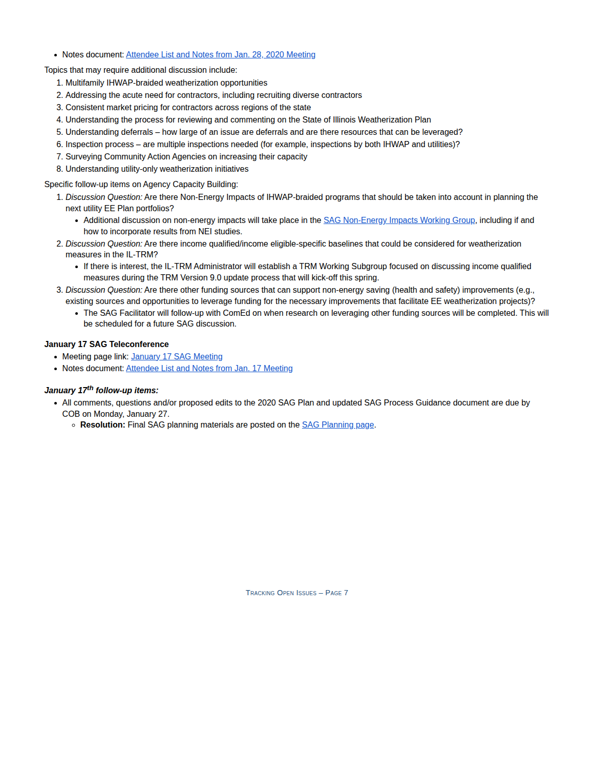Notes document: Attendee List and Notes from Jan. 28, 2020 Meeting
Topics that may require additional discussion include:
Multifamily IHWAP-braided weatherization opportunities
Addressing the acute need for contractors, including recruiting diverse contractors
Consistent market pricing for contractors across regions of the state
Understanding the process for reviewing and commenting on the State of Illinois Weatherization Plan
Understanding deferrals – how large of an issue are deferrals and are there resources that can be leveraged?
Inspection process – are multiple inspections needed (for example, inspections by both IHWAP and utilities)?
Surveying Community Action Agencies on increasing their capacity
Understanding utility-only weatherization initiatives
Specific follow-up items on Agency Capacity Building:
Discussion Question: Are there Non-Energy Impacts of IHWAP-braided programs that should be taken into account in planning the next utility EE Plan portfolios?
Additional discussion on non-energy impacts will take place in the SAG Non-Energy Impacts Working Group, including if and how to incorporate results from NEI studies.
Discussion Question: Are there income qualified/income eligible-specific baselines that could be considered for weatherization measures in the IL-TRM?
If there is interest, the IL-TRM Administrator will establish a TRM Working Subgroup focused on discussing income qualified measures during the TRM Version 9.0 update process that will kick-off this spring.
Discussion Question: Are there other funding sources that can support non-energy saving (health and safety) improvements (e.g., existing sources and opportunities to leverage funding for the necessary improvements that facilitate EE weatherization projects)?
The SAG Facilitator will follow-up with ComEd on when research on leveraging other funding sources will be completed. This will be scheduled for a future SAG discussion.
January 17 SAG Teleconference
Meeting page link: January 17 SAG Meeting
Notes document: Attendee List and Notes from Jan. 17 Meeting
January 17th follow-up items:
All comments, questions and/or proposed edits to the 2020 SAG Plan and updated SAG Process Guidance document are due by COB on Monday, January 27.
Resolution: Final SAG planning materials are posted on the SAG Planning page.
Tracking Open Issues – Page 7